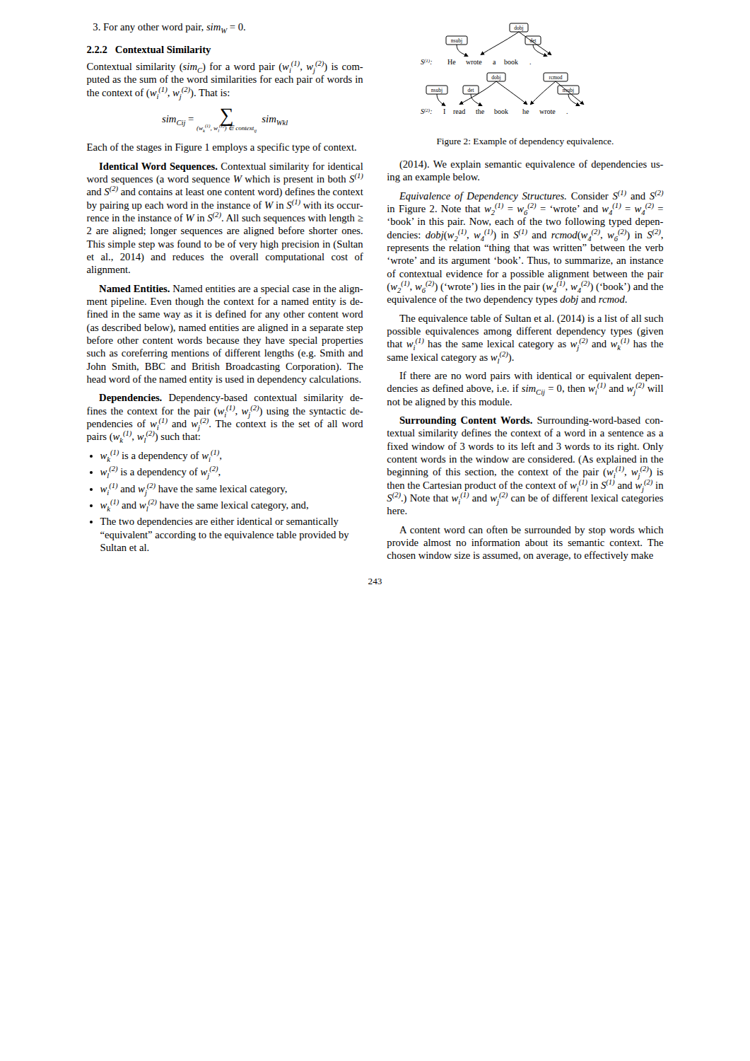For any other word pair, simW = 0.
2.2.2 Contextual Similarity
Contextual similarity (simC) for a word pair (wi(1), wj(2)) is computed as the sum of the word similarities for each pair of words in the context of (wi(1), wj(2)). That is:
simCij = ∑ (wk(1), wl(2)) ∈ contextij simWkl
Each of the stages in Figure 1 employs a specific type of context.
Identical Word Sequences. Contextual similarity for identical word sequences (a word sequence W which is present in both S(1) and S(2) and contains at least one content word) defines the context by pairing up each word in the instance of W in S(1) with its occurrence in the instance of W in S(2). All such sequences with length ≥ 2 are aligned; longer sequences are aligned before shorter ones. This simple step was found to be of very high precision in (Sultan et al., 2014) and reduces the overall computational cost of alignment.
Named Entities. Named entities are a special case in the alignment pipeline. Even though the context for a named entity is defined in the same way as it is defined for any other content word (as described below), named entities are aligned in a separate step before other content words because they have special properties such as coreferring mentions of different lengths (e.g. Smith and John Smith, BBC and British Broadcasting Corporation). The head word of the named entity is used in dependency calculations.
Dependencies. Dependency-based contextual similarity defines the context for the pair (wi(1), wj(2)) using the syntactic dependencies of wi(1) and wj(2). The context is the set of all word pairs (wk(1), wl(2)) such that:
wk(1) is a dependency of wi(1),
wl(2) is a dependency of wj(2),
wi(1) and wj(2) have the same lexical category,
wk(1) and wl(2) have the same lexical category, and,
The two dependencies are either identical or semantically “equivalent” according to the equivalence table provided by Sultan et al.
nsubj dobj det S(1): He wrote a book . nsubj dobj det rcmod nsubj S(2): I read the book he wrote .
Figure 2: Example of dependency equivalence.
(2014). We explain semantic equivalence of dependencies using an example below.
Equivalence of Dependency Structures. Consider S(1) and S(2) in Figure 2. Note that w2(1) = w6(2) = ‘wrote’ and w4(1) = w4(2) = ‘book’ in this pair. Now, each of the two following typed dependencies: dobj(w2(1), w4(1)) in S(1) and rcmod(w4(2), w6(2)) in S(2), represents the relation “thing that was written” between the verb ‘wrote’ and its argument ‘book’. Thus, to summarize, an instance of contextual evidence for a possible alignment between the pair (w2(1), w6(2)) (‘wrote’) lies in the pair (w4(1), w4(2)) (‘book’) and the equivalence of the two dependency types dobj and rcmod.
The equivalence table of Sultan et al. (2014) is a list of all such possible equivalences among different dependency types (given that wi(1) has the same lexical category as wj(2) and wk(1) has the same lexical category as wl(2)).
If there are no word pairs with identical or equivalent dependencies as defined above, i.e. if simCij = 0, then wi(1) and wj(2) will not be aligned by this module.
Surrounding Content Words. Surrounding-word-based contextual similarity defines the context of a word in a sentence as a fixed window of 3 words to its left and 3 words to its right. Only content words in the window are considered. (As explained in the beginning of this section, the context of the pair (wi(1), wj(2)) is then the Cartesian product of the context of wi(1) in S(1) and wj(2) in S(2).) Note that wi(1) and wj(2) can be of different lexical categories here.
A content word can often be surrounded by stop words which provide almost no information about its semantic context. The chosen window size is assumed, on average, to effectively make
243